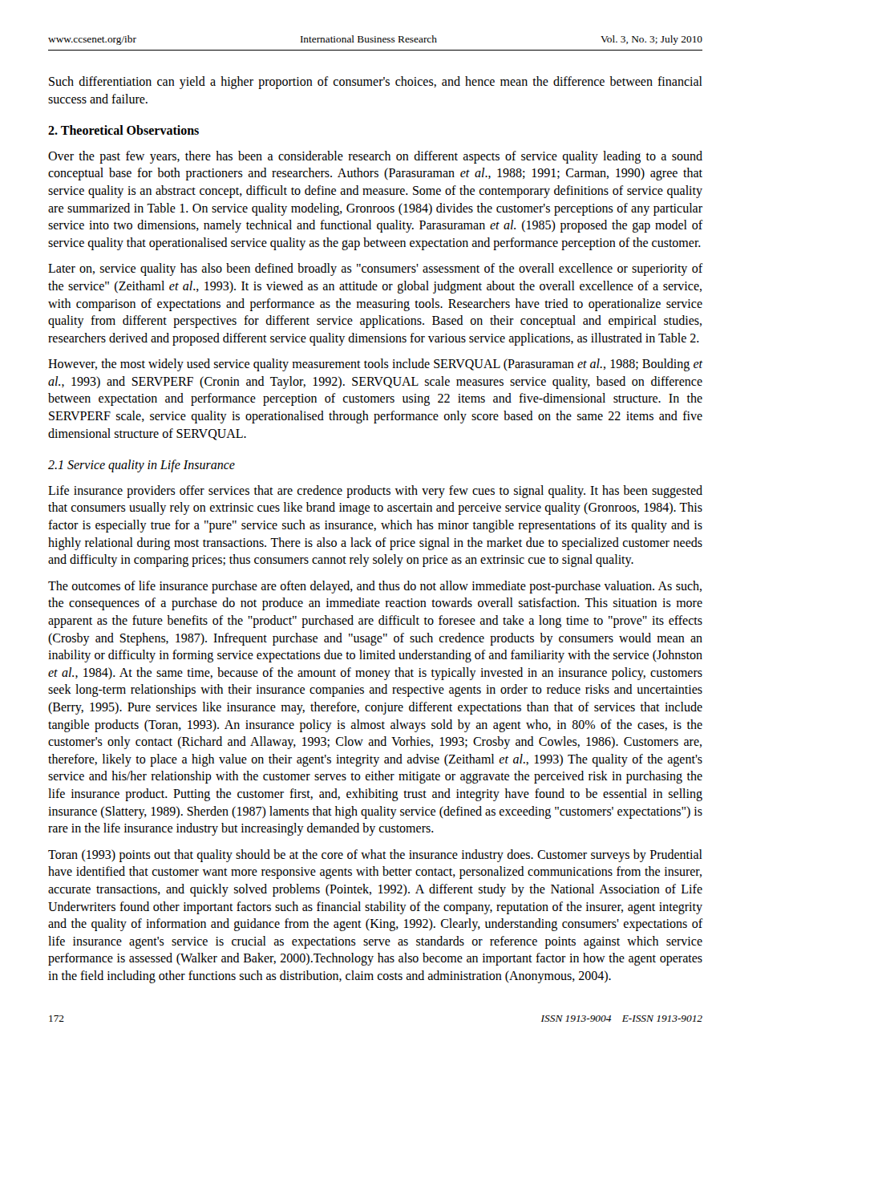www.ccsenet.org/ibr International Business Research Vol. 3, No. 3; July 2010
Such differentiation can yield a higher proportion of consumer's choices, and hence mean the difference between financial success and failure.
2. Theoretical Observations
Over the past few years, there has been a considerable research on different aspects of service quality leading to a sound conceptual base for both practioners and researchers. Authors (Parasuraman et al., 1988; 1991; Carman, 1990) agree that service quality is an abstract concept, difficult to define and measure. Some of the contemporary definitions of service quality are summarized in Table 1. On service quality modeling, Gronroos (1984) divides the customer's perceptions of any particular service into two dimensions, namely technical and functional quality. Parasuraman et al. (1985) proposed the gap model of service quality that operationalised service quality as the gap between expectation and performance perception of the customer.
Later on, service quality has also been defined broadly as "consumers' assessment of the overall excellence or superiority of the service" (Zeithaml et al., 1993). It is viewed as an attitude or global judgment about the overall excellence of a service, with comparison of expectations and performance as the measuring tools. Researchers have tried to operationalize service quality from different perspectives for different service applications. Based on their conceptual and empirical studies, researchers derived and proposed different service quality dimensions for various service applications, as illustrated in Table 2.
However, the most widely used service quality measurement tools include SERVQUAL (Parasuraman et al., 1988; Boulding et al., 1993) and SERVPERF (Cronin and Taylor, 1992). SERVQUAL scale measures service quality, based on difference between expectation and performance perception of customers using 22 items and five-dimensional structure. In the SERVPERF scale, service quality is operationalised through performance only score based on the same 22 items and five dimensional structure of SERVQUAL.
2.1 Service quality in Life Insurance
Life insurance providers offer services that are credence products with very few cues to signal quality. It has been suggested that consumers usually rely on extrinsic cues like brand image to ascertain and perceive service quality (Gronroos, 1984). This factor is especially true for a "pure" service such as insurance, which has minor tangible representations of its quality and is highly relational during most transactions. There is also a lack of price signal in the market due to specialized customer needs and difficulty in comparing prices; thus consumers cannot rely solely on price as an extrinsic cue to signal quality.
The outcomes of life insurance purchase are often delayed, and thus do not allow immediate post-purchase valuation. As such, the consequences of a purchase do not produce an immediate reaction towards overall satisfaction. This situation is more apparent as the future benefits of the "product" purchased are difficult to foresee and take a long time to "prove" its effects (Crosby and Stephens, 1987). Infrequent purchase and "usage" of such credence products by consumers would mean an inability or difficulty in forming service expectations due to limited understanding of and familiarity with the service (Johnston et al., 1984). At the same time, because of the amount of money that is typically invested in an insurance policy, customers seek long-term relationships with their insurance companies and respective agents in order to reduce risks and uncertainties (Berry, 1995). Pure services like insurance may, therefore, conjure different expectations than that of services that include tangible products (Toran, 1993). An insurance policy is almost always sold by an agent who, in 80% of the cases, is the customer's only contact (Richard and Allaway, 1993; Clow and Vorhies, 1993; Crosby and Cowles, 1986). Customers are, therefore, likely to place a high value on their agent's integrity and advise (Zeithaml et al., 1993) The quality of the agent's service and his/her relationship with the customer serves to either mitigate or aggravate the perceived risk in purchasing the life insurance product. Putting the customer first, and, exhibiting trust and integrity have found to be essential in selling insurance (Slattery, 1989). Sherden (1987) laments that high quality service (defined as exceeding "customers' expectations") is rare in the life insurance industry but increasingly demanded by customers.
Toran (1993) points out that quality should be at the core of what the insurance industry does. Customer surveys by Prudential have identified that customer want more responsive agents with better contact, personalized communications from the insurer, accurate transactions, and quickly solved problems (Pointek, 1992). A different study by the National Association of Life Underwriters found other important factors such as financial stability of the company, reputation of the insurer, agent integrity and the quality of information and guidance from the agent (King, 1992). Clearly, understanding consumers' expectations of life insurance agent's service is crucial as expectations serve as standards or reference points against which service performance is assessed (Walker and Baker, 2000).Technology has also become an important factor in how the agent operates in the field including other functions such as distribution, claim costs and administration (Anonymous, 2004).
172 ISSN 1913-9004 E-ISSN 1913-9012